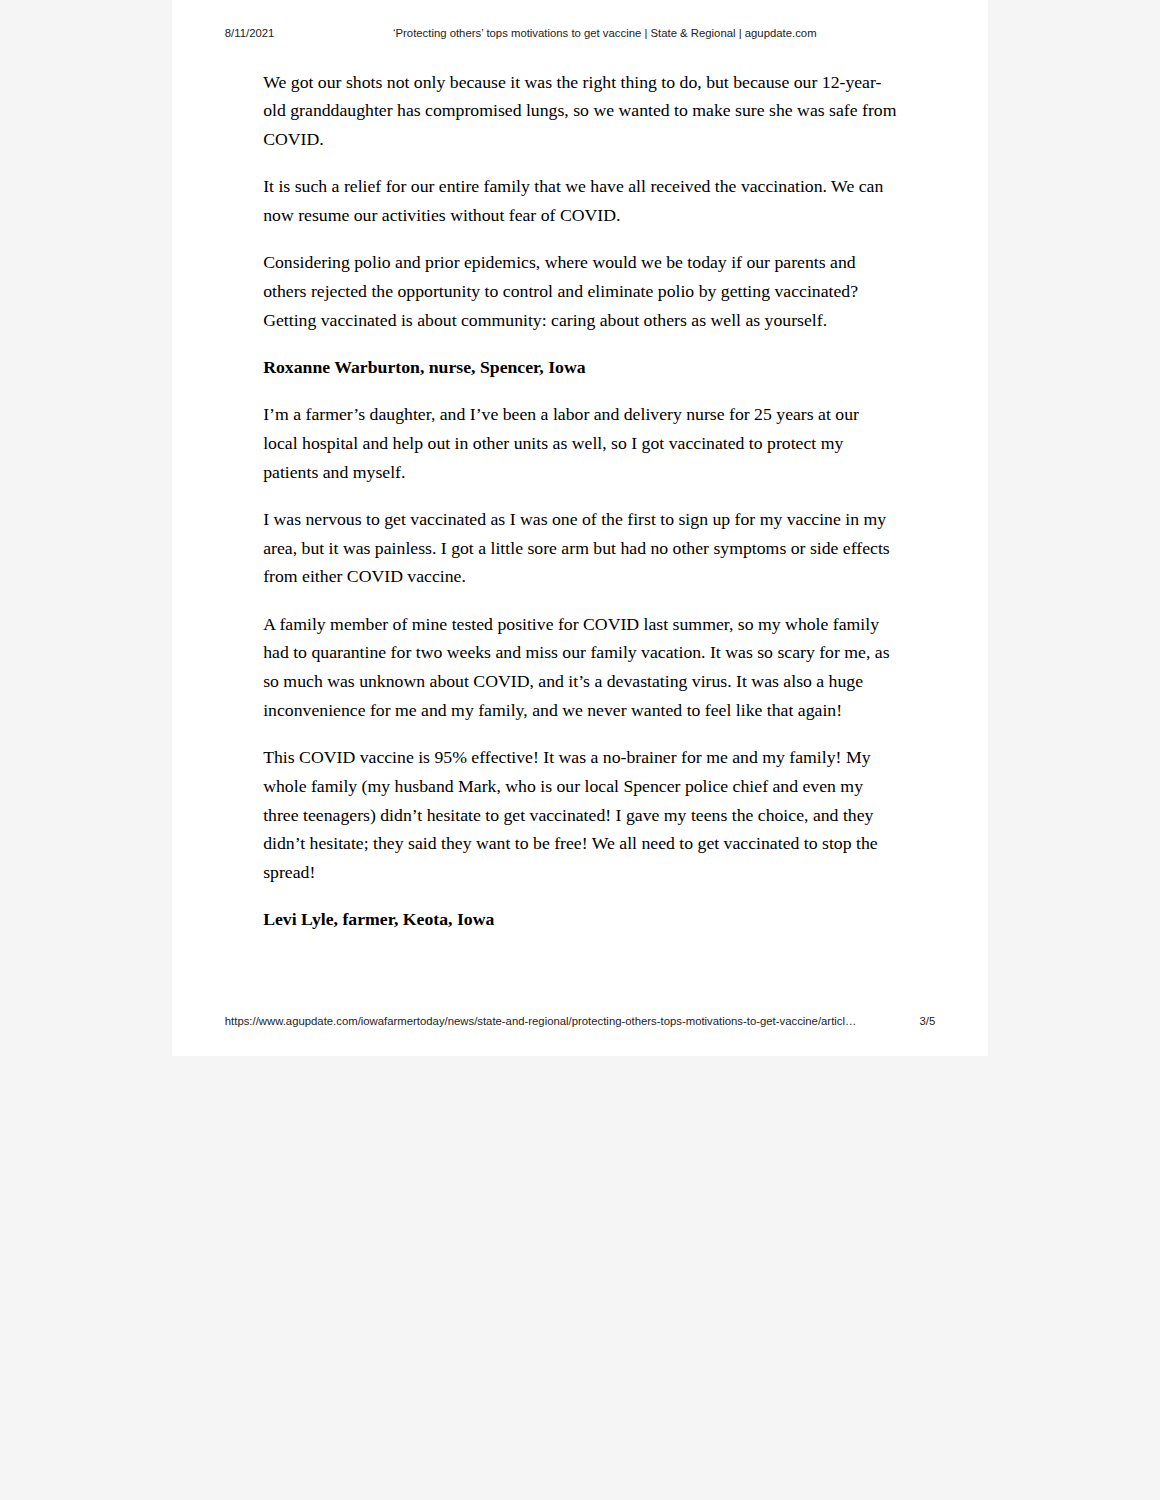8/11/2021 ‘Protecting others’ tops motivations to get vaccine | State & Regional | agupdate.com
We got our shots not only because it was the right thing to do, but because our 12-year-old granddaughter has compromised lungs, so we wanted to make sure she was safe from COVID.
It is such a relief for our entire family that we have all received the vaccination. We can now resume our activities without fear of COVID.
Considering polio and prior epidemics, where would we be today if our parents and others rejected the opportunity to control and eliminate polio by getting vaccinated? Getting vaccinated is about community: caring about others as well as yourself.
Roxanne Warburton, nurse, Spencer, Iowa
I’m a farmer’s daughter, and I’ve been a labor and delivery nurse for 25 years at our local hospital and help out in other units as well, so I got vaccinated to protect my patients and myself.
I was nervous to get vaccinated as I was one of the first to sign up for my vaccine in my area, but it was painless. I got a little sore arm but had no other symptoms or side effects from either COVID vaccine.
A family member of mine tested positive for COVID last summer, so my whole family had to quarantine for two weeks and miss our family vacation. It was so scary for me, as so much was unknown about COVID, and it’s a devastating virus. It was also a huge inconvenience for me and my family, and we never wanted to feel like that again!
This COVID vaccine is 95% effective! It was a no-brainer for me and my family! My whole family (my husband Mark, who is our local Spencer police chief and even my three teenagers) didn’t hesitate to get vaccinated! I gave my teens the choice, and they didn’t hesitate; they said they want to be free! We all need to get vaccinated to stop the spread!
Levi Lyle, farmer, Keota, Iowa
https://www.agupdate.com/iowafarmertoday/news/state-and-regional/protecting-others-tops-motivations-to-get-vaccine/article_2e09cec4-e017-11eb-8… 3/5